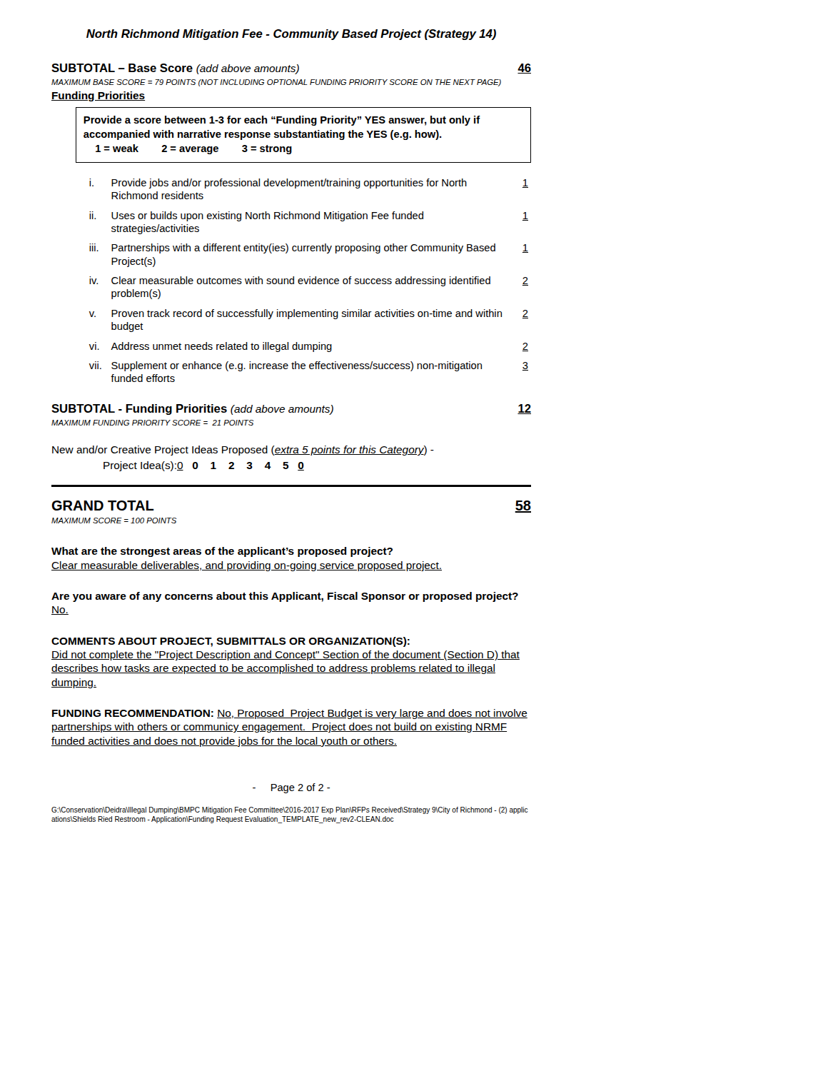North Richmond Mitigation Fee - Community Based Project (Strategy 14)
SUBTOTAL – Base Score (add above amounts)
46
MAXIMUM BASE SCORE = 79 POINTS (NOT INCLUDING OPTIONAL FUNDING PRIORITY SCORE ON THE NEXT PAGE)
Funding Priorities
Provide a score between 1-3 for each “Funding Priority” YES answer, but only if accompanied with narrative response substantiating the YES (e.g. how). 1 = weak 2 = average3 = strong
i. Provide jobs and/or professional development/training opportunities for North Richmond residents 1
ii. Uses or builds upon existing North Richmond Mitigation Fee funded strategies/activities 1
iii. Partnerships with a different entity(ies) currently proposing other Community Based Project(s) 1
iv. Clear measurable outcomes with sound evidence of success addressing identified problem(s) 2
v. Proven track record of successfully implementing similar activities on-time and within budget 2
vi. Address unmet needs related to illegal dumping 2
vii. Supplement or enhance (e.g. increase the effectiveness/success) non-mitigation funded efforts 3
SUBTOTAL - Funding Priorities (add above amounts)
12
MAXIMUM FUNDING PRIORITY SCORE = 21 POINTS
New and/or Creative Project Ideas Proposed (extra 5 points for this Category) -
Project Idea(s):0 012345 0
GRAND TOTAL
58
MAXIMUM SCORE = 100 POINTS
What are the strongest areas of the applicant’s proposed project?
Clear measurable deliverables, and providing on-going service proposed project.
Are you aware of any concerns about this Applicant, Fiscal Sponsor or proposed project?
No.
COMMENTS ABOUT PROJECT, SUBMITTALS OR ORGANIZATION(S):
Did not complete the "Project Description and Concept" Section of the document (Section D) that describes how tasks are expected to be accomplished to address problems related to illegal dumping.
FUNDING RECOMMENDATION: No, Proposed Project Budget is very large and does not involve partnerships with others or communicy engagement. Project does not build on existing NRMF funded activities and does not provide jobs for the local youth or others.
- Page 2 of 2 -
G:\Conservation\Deidra\Illegal Dumping\BMPC Mitigation Fee Committee\2016-2017 Exp Plan\RFPs Received\Strategy 9\City of Richmond - (2) applications\Shields Ried Restroom - Application\Funding Request Evaluation_TEMPLATE_new_rev2-CLEAN.doc